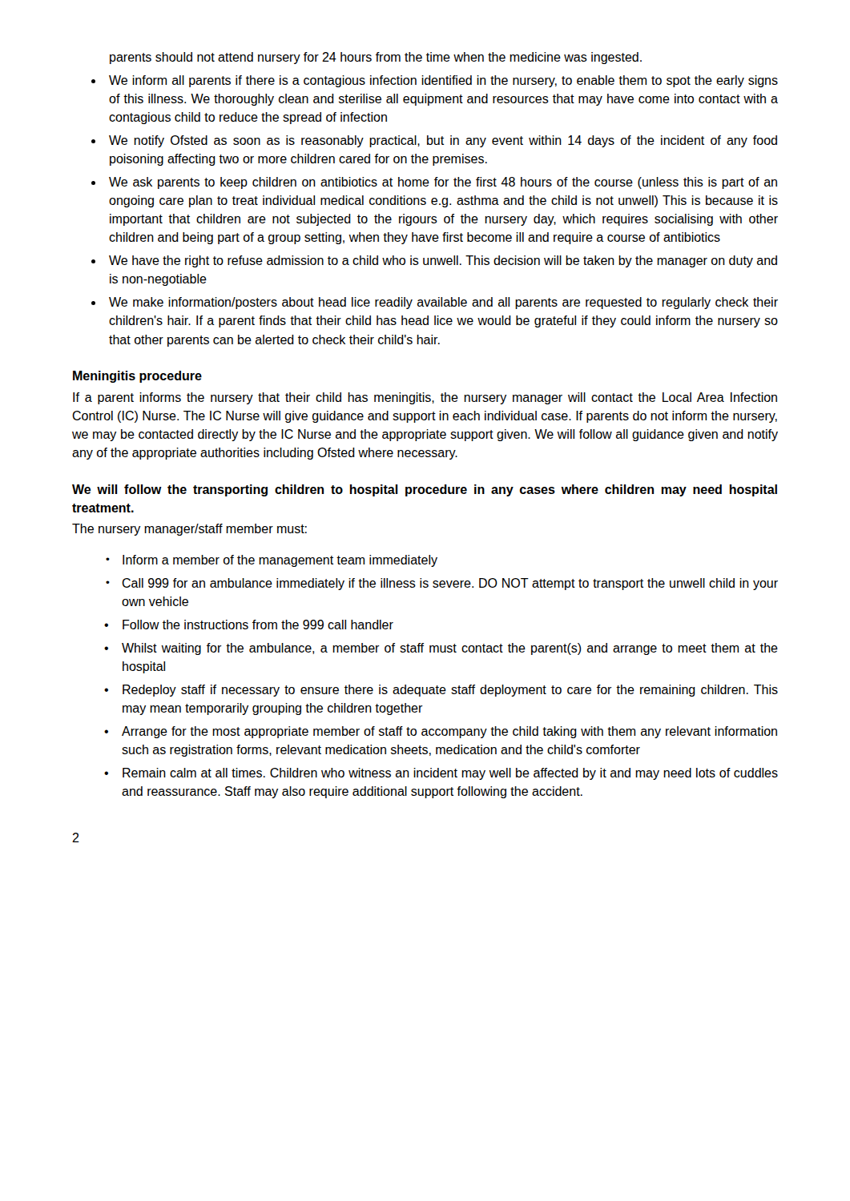parents should not attend nursery for 24 hours from the time when the medicine was ingested.
We inform all parents if there is a contagious infection identified in the nursery, to enable them to spot the early signs of this illness. We thoroughly clean and sterilise all equipment and resources that may have come into contact with a contagious child to reduce the spread of infection
We notify Ofsted as soon as is reasonably practical, but in any event within 14 days of the incident of any food poisoning affecting two or more children cared for on the premises.
We ask parents to keep children on antibiotics at home for the first 48 hours of the course (unless this is part of an ongoing care plan to treat individual medical conditions e.g. asthma and the child is not unwell) This is because it is important that children are not subjected to the rigours of the nursery day, which requires socialising with other children and being part of a group setting, when they have first become ill and require a course of antibiotics
We have the right to refuse admission to a child who is unwell. This decision will be taken by the manager on duty and is non-negotiable
We make information/posters about head lice readily available and all parents are requested to regularly check their children's hair. If a parent finds that their child has head lice we would be grateful if they could inform the nursery so that other parents can be alerted to check their child's hair.
Meningitis procedure
If a parent informs the nursery that their child has meningitis, the nursery manager will contact the Local Area Infection Control (IC) Nurse. The IC Nurse will give guidance and support in each individual case. If parents do not inform the nursery, we may be contacted directly by the IC Nurse and the appropriate support given. We will follow all guidance given and notify any of the appropriate authorities including Ofsted where necessary.
We will follow the transporting children to hospital procedure in any cases where children may need hospital treatment.
The nursery manager/staff member must:
Inform a member of the management team immediately
Call 999 for an ambulance immediately if the illness is severe. DO NOT attempt to transport the unwell child in your own vehicle
Follow the instructions from the 999 call handler
Whilst waiting for the ambulance, a member of staff must contact the parent(s) and arrange to meet them at the hospital
Redeploy staff if necessary to ensure there is adequate staff deployment to care for the remaining children. This may mean temporarily grouping the children together
Arrange for the most appropriate member of staff to accompany the child taking with them any relevant information such as registration forms, relevant medication sheets, medication and the child's comforter
Remain calm at all times. Children who witness an incident may well be affected by it and may need lots of cuddles and reassurance. Staff may also require additional support following the accident.
2